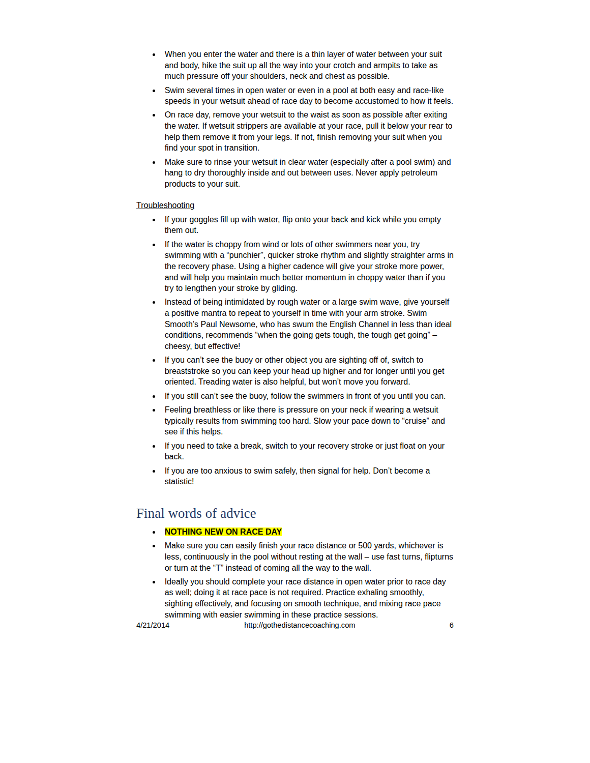When you enter the water and there is a thin layer of water between your suit and body, hike the suit up all the way into your crotch and armpits to take as much pressure off your shoulders, neck and chest as possible.
Swim several times in open water or even in a pool at both easy and race-like speeds in your wetsuit ahead of race day to become accustomed to how it feels.
On race day, remove your wetsuit to the waist as soon as possible after exiting the water. If wetsuit strippers are available at your race, pull it below your rear to help them remove it from your legs. If not, finish removing your suit when you find your spot in transition.
Make sure to rinse your wetsuit in clear water (especially after a pool swim) and hang to dry thoroughly inside and out between uses. Never apply petroleum products to your suit.
Troubleshooting
If your goggles fill up with water, flip onto your back and kick while you empty them out.
If the water is choppy from wind or lots of other swimmers near you, try swimming with a “punchier”, quicker stroke rhythm and slightly straighter arms in the recovery phase. Using a higher cadence will give your stroke more power, and will help you maintain much better momentum in choppy water than if you try to lengthen your stroke by gliding.
Instead of being intimidated by rough water or a large swim wave, give yourself a positive mantra to repeat to yourself in time with your arm stroke. Swim Smooth’s Paul Newsome, who has swum the English Channel in less than ideal conditions, recommends “when the going gets tough, the tough get going” – cheesy, but effective!
If you can’t see the buoy or other object you are sighting off of, switch to breaststroke so you can keep your head up higher and for longer until you get oriented. Treading water is also helpful, but won’t move you forward.
If you still can’t see the buoy, follow the swimmers in front of you until you can.
Feeling breathless or like there is pressure on your neck if wearing a wetsuit typically results from swimming too hard. Slow your pace down to “cruise” and see if this helps.
If you need to take a break, switch to your recovery stroke or just float on your back.
If you are too anxious to swim safely, then signal for help. Don’t become a statistic!
Final words of advice
NOTHING NEW ON RACE DAY
Make sure you can easily finish your race distance or 500 yards, whichever is less, continuously in the pool without resting at the wall – use fast turns, flipturns or turn at the “T” instead of coming all the way to the wall.
Ideally you should complete your race distance in open water prior to race day as well; doing it at race pace is not required. Practice exhaling smoothly, sighting effectively, and focusing on smooth technique, and mixing race pace swimming with easier swimming in these practice sessions.
4/21/2014
http://gothedistancecoaching.com
6